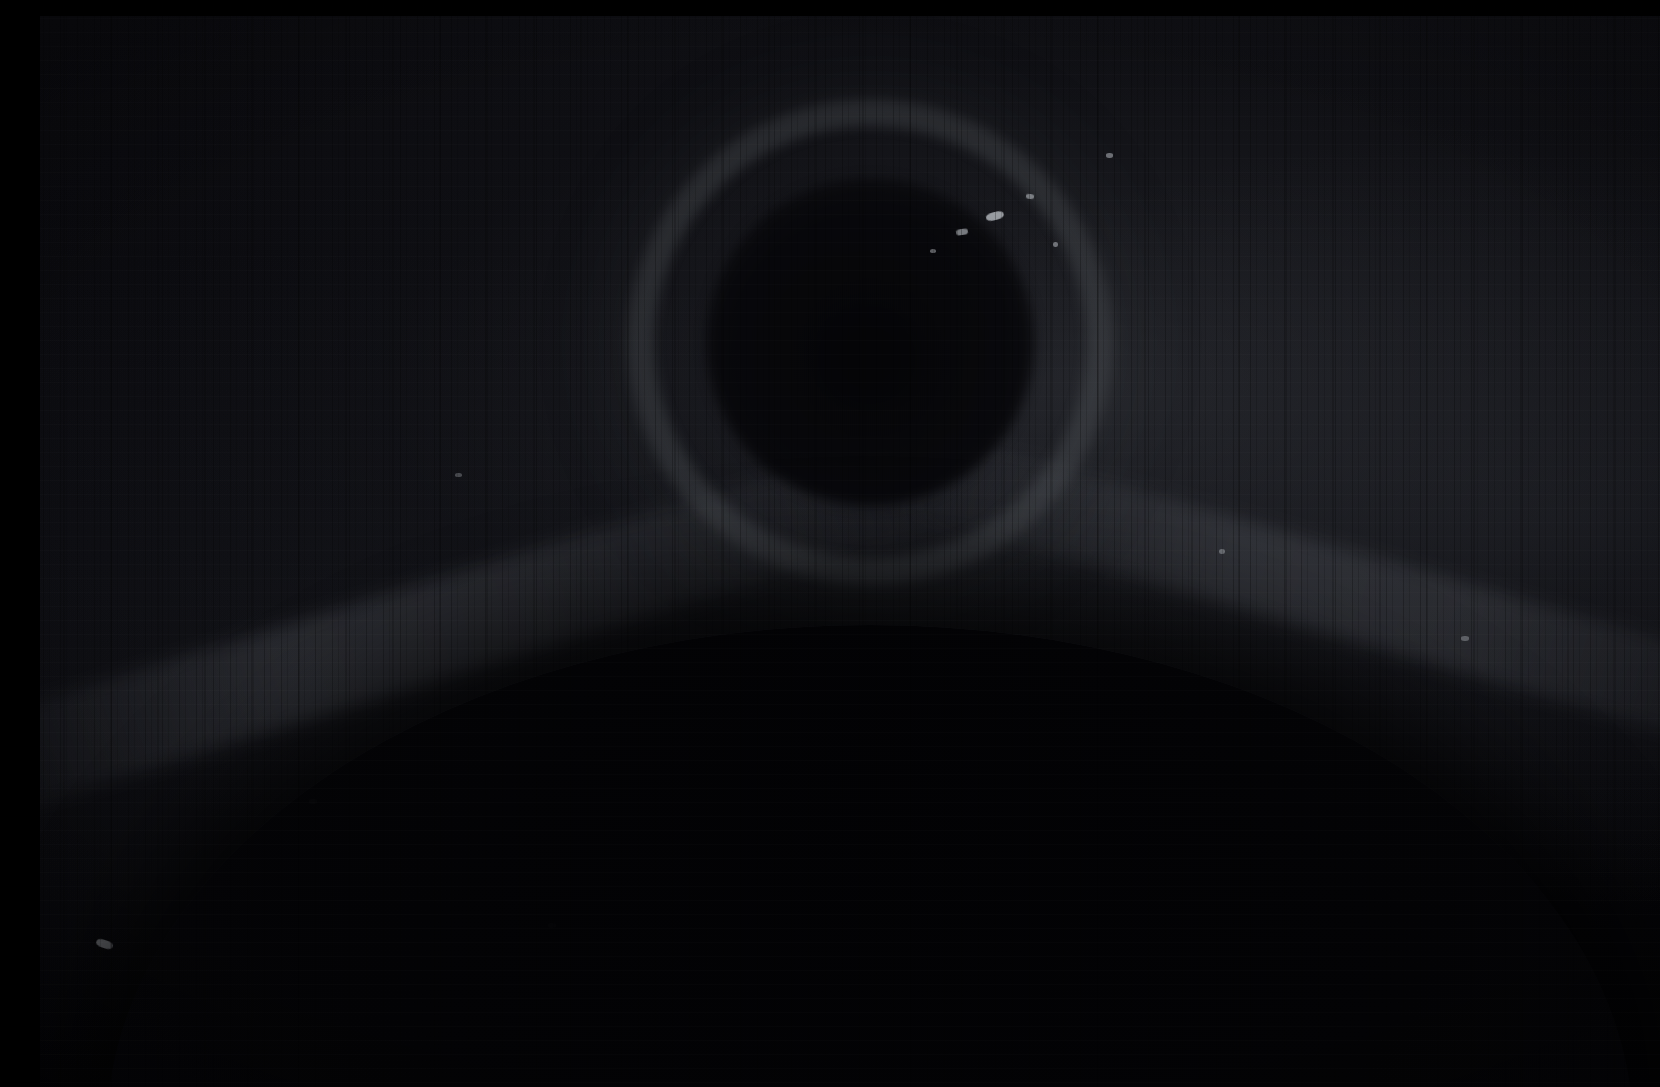Untitled dark abstract plate. No text appears on this page.